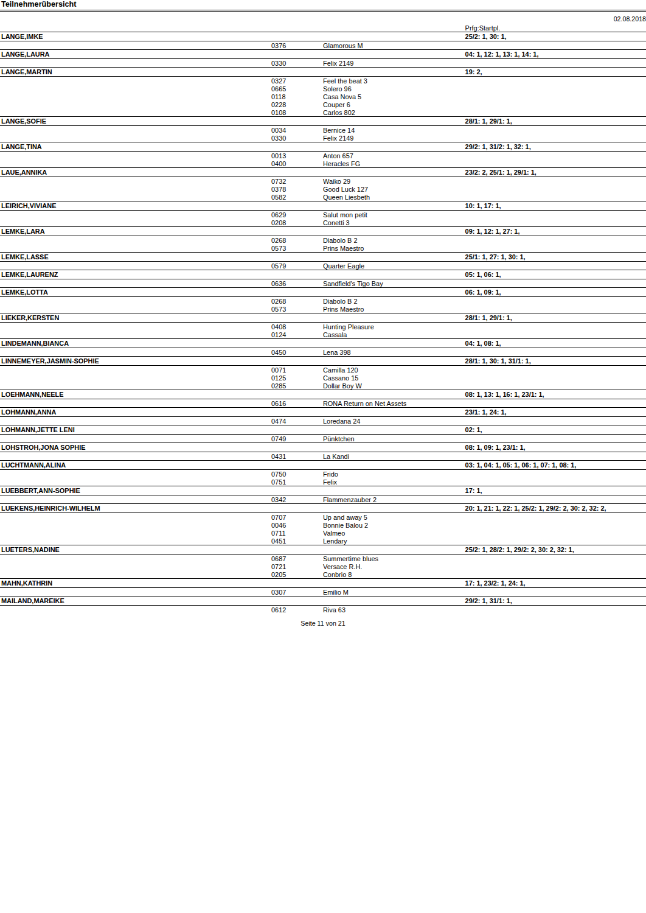Teilnehmerübersicht
02.08.2018
| | | | Prfg:Startpl. |
| LANGE,IMKE | | | 25/2: 1, 30: 1, |
| | 0376 | Glamorous M | |
| LANGE,LAURA | | | 04: 1, 12: 1, 13: 1, 14: 1, |
| | 0330 | Felix 2149 | |
| LANGE,MARTIN | | | 19: 2, |
| | 0327 | Feel the beat 3 | |
| | 0665 | Solero 96 | |
| | 0118 | Casa Nova 5 | |
| | 0228 | Couper 6 | |
| | 0108 | Carlos 802 | |
| LANGE,SOFIE | | | 28/1: 1, 29/1: 1, |
| | 0034 | Bernice 14 | |
| | 0330 | Felix 2149 | |
| LANGE,TINA | | | 29/2: 1, 31/2: 1, 32: 1, |
| | 0013 | Anton 657 | |
| | 0400 | Heracles FG | |
| LAUE,ANNIKA | | | 23/2: 2, 25/1: 1, 29/1: 1, |
| | 0732 | Waiko 29 | |
| | 0378 | Good Luck 127 | |
| | 0582 | Queen Liesbeth | |
| LEIRICH,VIVIANE | | | 10: 1, 17: 1, |
| | 0629 | Salut mon petit | |
| | 0208 | Conetti 3 | |
| LEMKE,LARA | | | 09: 1, 12: 1, 27: 1, |
| | 0268 | Diabolo B 2 | |
| | 0573 | Prins Maestro | |
| LEMKE,LASSE | | | 25/1: 1, 27: 1, 30: 1, |
| | 0579 | Quarter Eagle | |
| LEMKE,LAURENZ | | | 05: 1, 06: 1, |
| | 0636 | Sandfield's Tigo Bay | |
| LEMKE,LOTTA | | | 06: 1, 09: 1, |
| | 0268 | Diabolo B 2 | |
| | 0573 | Prins Maestro | |
| LIEKER,KERSTEN | | | 28/1: 1, 29/1: 1, |
| | 0408 | Hunting Pleasure | |
| | 0124 | Cassala | |
| LINDEMANN,BIANCA | | | 04: 1, 08: 1, |
| | 0450 | Lena 398 | |
| LINNEMEYER,JASMIN-SOPHIE | | | 28/1: 1, 30: 1, 31/1: 1, |
| | 0071 | Camilla 120 | |
| | 0125 | Cassano 15 | |
| | 0285 | Dollar Boy W | |
| LOEHMANN,NEELE | | | 08: 1, 13: 1, 16: 1, 23/1: 1, |
| | 0616 | RONA Return on Net Assets |
| LOHMANN,ANNA | | | 23/1: 1, 24: 1, |
| | 0474 | Loredana 24 | |
| LOHMANN,JETTE LENI | | | 02: 1, |
| | 0749 | Pünktchen | |
| LOHSTROH,JONA SOPHIE | | | 08: 1, 09: 1, 23/1: 1, |
| | 0431 | La Kandi | |
| LUCHTMANN,ALINA | | | 03: 1, 04: 1, 05: 1, 06: 1, 07: 1, 08: 1, |
| | 0750 | Frido | |
| | 0751 | Felix | |
| LUEBBERT,ANN-SOPHIE | | | 17: 1, |
| | 0342 | Flammenzauber 2 | |
| LUEKENS,HEINRICH-WILHELM | | | 20: 1, 21: 1, 22: 1, 25/2: 1, 29/2: 2, 30: 2, 32: 2, |
| | 0707 | Up and away 5 | |
| | 0046 | Bonnie Balou 2 | |
| | 0711 | Valmeo | |
| | 0451 | Lendary | |
| LUETERS,NADINE | | | 25/2: 1, 28/2: 1, 29/2: 2, 30: 2, 32: 1, |
| | 0687 | Summertime blues | |
| | 0721 | Versace R.H. | |
| | 0205 | Conbrio 8 | |
| MAHN,KATHRIN | | | 17: 1, 23/2: 1, 24: 1, |
| | 0307 | Emilio M | |
| MAILAND,MAREIKE | | | 29/2: 1, 31/1: 1, |
| | 0612 | Riva 63 | |
Seite 11 von 21